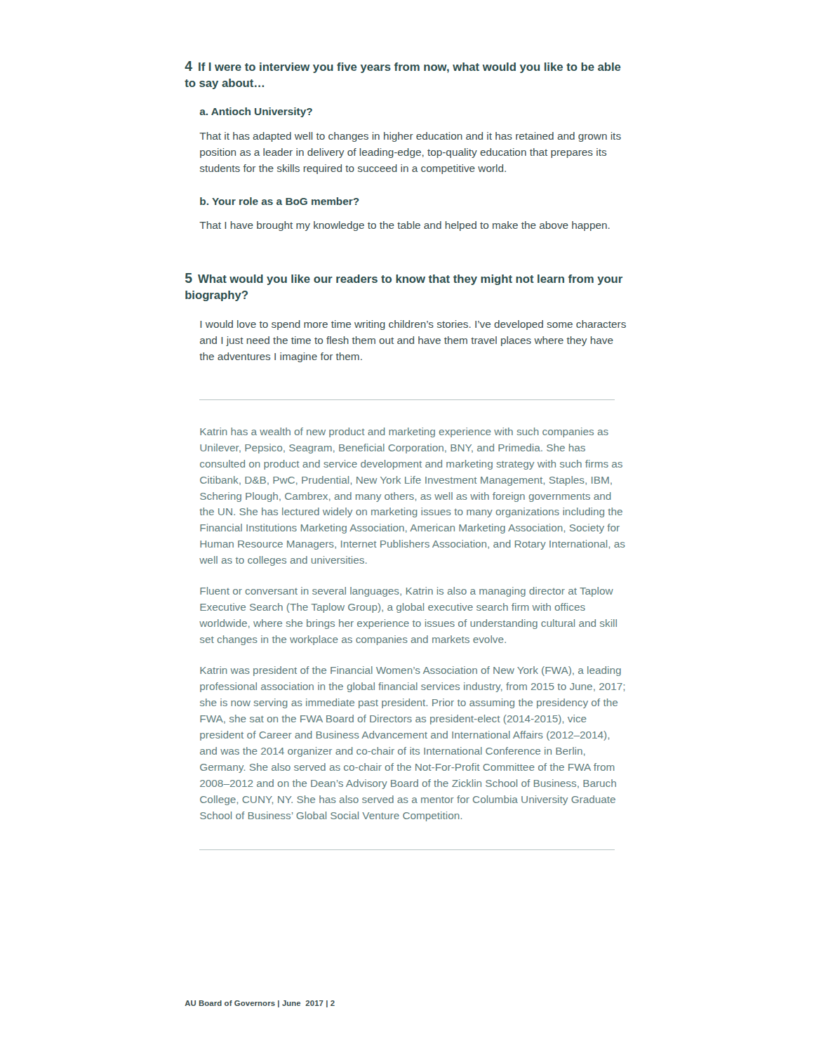4 If I were to interview you five years from now, what would you like to be able to say about…
a. Antioch University?
That it has adapted well to changes in higher education and it has retained and grown its position as a leader in delivery of leading-edge, top-quality education that prepares its students for the skills required to succeed in a competitive world.
b. Your role as a BoG member?
That I have brought my knowledge to the table and helped to make the above happen.
5 What would you like our readers to know that they might not learn from your biography?
I would love to spend more time writing children’s stories. I’ve developed some characters and I just need the time to flesh them out and have them travel places where they have the adventures I imagine for them.
Katrin has a wealth of new product and marketing experience with such companies as Unilever, Pepsico, Seagram, Beneficial Corporation, BNY, and Primedia. She has consulted on product and service development and marketing strategy with such firms as Citibank, D&B, PwC, Prudential, New York Life Investment Management, Staples, IBM, Schering Plough, Cambrex, and many others, as well as with foreign governments and the UN. She has lectured widely on marketing issues to many organizations including the Financial Institutions Marketing Association, American Marketing Association, Society for Human Resource Managers, Internet Publishers Association, and Rotary International, as well as to colleges and universities.
Fluent or conversant in several languages, Katrin is also a managing director at Taplow Executive Search (The Taplow Group), a global executive search firm with offices worldwide, where she brings her experience to issues of understanding cultural and skill set changes in the workplace as companies and markets evolve.
Katrin was president of the Financial Women’s Association of New York (FWA), a leading professional association in the global financial services industry, from 2015 to June, 2017; she is now serving as immediate past president. Prior to assuming the presidency of the FWA, she sat on the FWA Board of Directors as president-elect (2014-2015), vice president of Career and Business Advancement and International Affairs (2012–2014), and was the 2014 organizer and co-chair of its International Conference in Berlin, Germany. She also served as co-chair of the Not-For-Profit Committee of the FWA from 2008–2012 and on the Dean’s Advisory Board of the Zicklin School of Business, Baruch College, CUNY, NY. She has also served as a mentor for Columbia University Graduate School of Business’ Global Social Venture Competition.
AU Board of Governors | June 2017 | 2